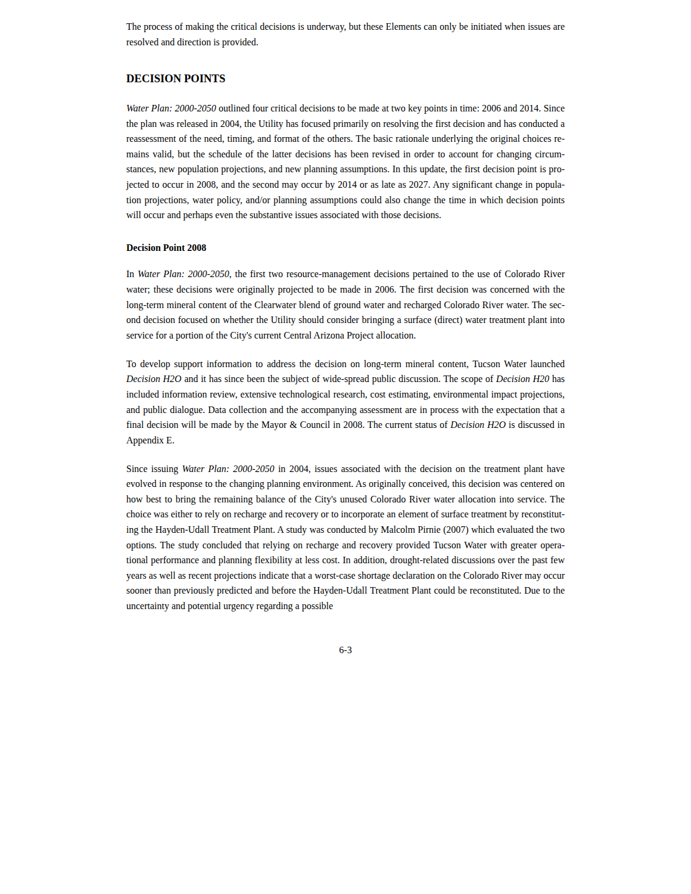The process of making the critical decisions is underway, but these Elements can only be initiated when issues are resolved and direction is provided.
DECISION POINTS
Water Plan: 2000-2050 outlined four critical decisions to be made at two key points in time: 2006 and 2014. Since the plan was released in 2004, the Utility has focused primarily on resolving the first decision and has conducted a reassessment of the need, timing, and format of the others. The basic rationale underlying the original choices remains valid, but the schedule of the latter decisions has been revised in order to account for changing circumstances, new population projections, and new planning assumptions. In this update, the first decision point is projected to occur in 2008, and the second may occur by 2014 or as late as 2027. Any significant change in population projections, water policy, and/or planning assumptions could also change the time in which decision points will occur and perhaps even the substantive issues associated with those decisions.
Decision Point 2008
In Water Plan: 2000-2050, the first two resource-management decisions pertained to the use of Colorado River water; these decisions were originally projected to be made in 2006. The first decision was concerned with the long-term mineral content of the Clearwater blend of ground water and recharged Colorado River water. The second decision focused on whether the Utility should consider bringing a surface (direct) water treatment plant into service for a portion of the City's current Central Arizona Project allocation.
To develop support information to address the decision on long-term mineral content, Tucson Water launched Decision H2O and it has since been the subject of wide-spread public discussion. The scope of Decision H20 has included information review, extensive technological research, cost estimating, environmental impact projections, and public dialogue. Data collection and the accompanying assessment are in process with the expectation that a final decision will be made by the Mayor & Council in 2008. The current status of Decision H2O is discussed in Appendix E.
Since issuing Water Plan: 2000-2050 in 2004, issues associated with the decision on the treatment plant have evolved in response to the changing planning environment. As originally conceived, this decision was centered on how best to bring the remaining balance of the City's unused Colorado River water allocation into service. The choice was either to rely on recharge and recovery or to incorporate an element of surface treatment by reconstituting the Hayden-Udall Treatment Plant. A study was conducted by Malcolm Pirnie (2007) which evaluated the two options. The study concluded that relying on recharge and recovery provided Tucson Water with greater operational performance and planning flexibility at less cost. In addition, drought-related discussions over the past few years as well as recent projections indicate that a worst-case shortage declaration on the Colorado River may occur sooner than previously predicted and before the Hayden-Udall Treatment Plant could be reconstituted. Due to the uncertainty and potential urgency regarding a possible
6-3